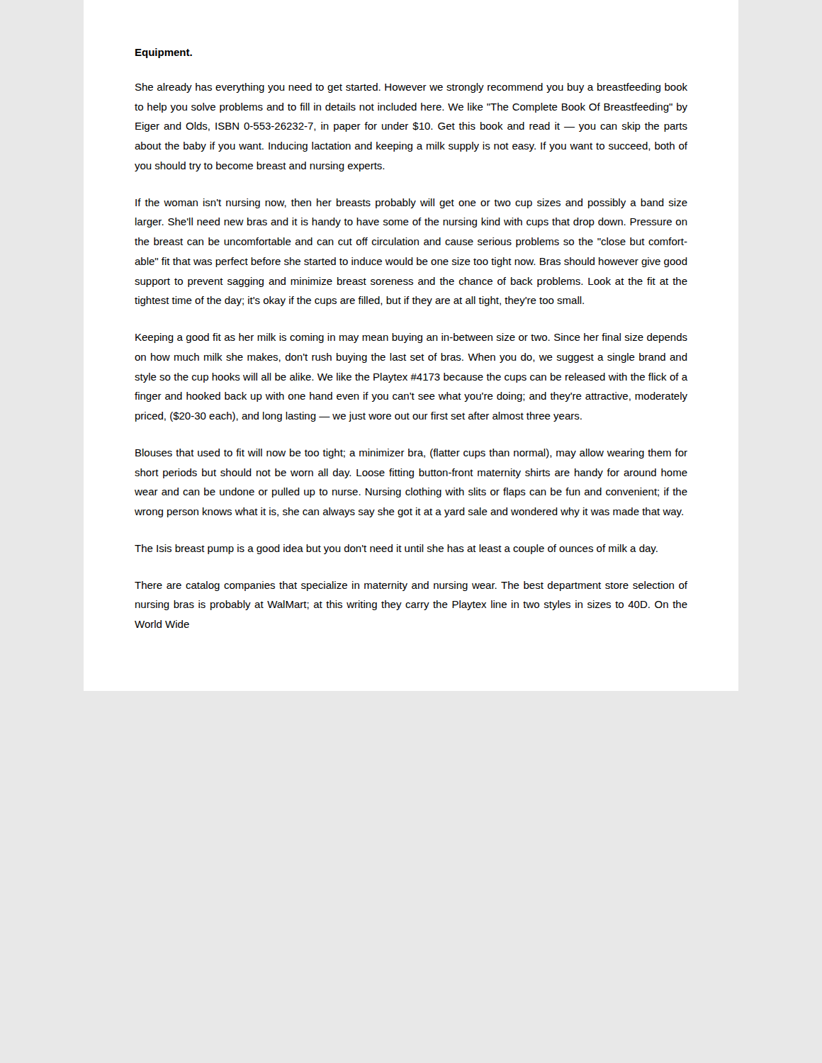Equipment.
She already has everything you need to get started. However we strongly recommend you buy a breastfeeding book to help you solve problems and to fill in details not included here. We like "The Complete Book Of Breastfeeding" by Eiger and Olds, ISBN 0-553-26232-7, in paper for under $10. Get this book and read it — you can skip the parts about the baby if you want. Inducing lactation and keeping a milk supply is not easy. If you want to succeed, both of you should try to become breast and nursing experts.
If the woman isn't nursing now, then her breasts probably will get one or two cup sizes and possibly a band size larger. She'll need new bras and it is handy to have some of the nursing kind with cups that drop down. Pressure on the breast can be uncomfortable and can cut off circulation and cause serious problems so the "close but comfortable" fit that was perfect before she started to induce would be one size too tight now. Bras should however give good support to prevent sagging and minimize breast soreness and the chance of back problems. Look at the fit at the tightest time of the day; it's okay if the cups are filled, but if they are at all tight, they're too small.
Keeping a good fit as her milk is coming in may mean buying an in-between size or two. Since her final size depends on how much milk she makes, don't rush buying the last set of bras. When you do, we suggest a single brand and style so the cup hooks will all be alike. We like the Playtex #4173 because the cups can be released with the flick of a finger and hooked back up with one hand even if you can't see what you're doing; and they're attractive, moderately priced, ($20-30 each), and long lasting — we just wore out our first set after almost three years.
Blouses that used to fit will now be too tight; a minimizer bra, (flatter cups than normal), may allow wearing them for short periods but should not be worn all day. Loose fitting button-front maternity shirts are handy for around home wear and can be undone or pulled up to nurse. Nursing clothing with slits or flaps can be fun and convenient; if the wrong person knows what it is, she can always say she got it at a yard sale and wondered why it was made that way.
The Isis breast pump is a good idea but you don't need it until she has at least a couple of ounces of milk a day.
There are catalog companies that specialize in maternity and nursing wear. The best department store selection of nursing bras is probably at WalMart; at this writing they carry the Playtex line in two styles in sizes to 40D. On the World Wide